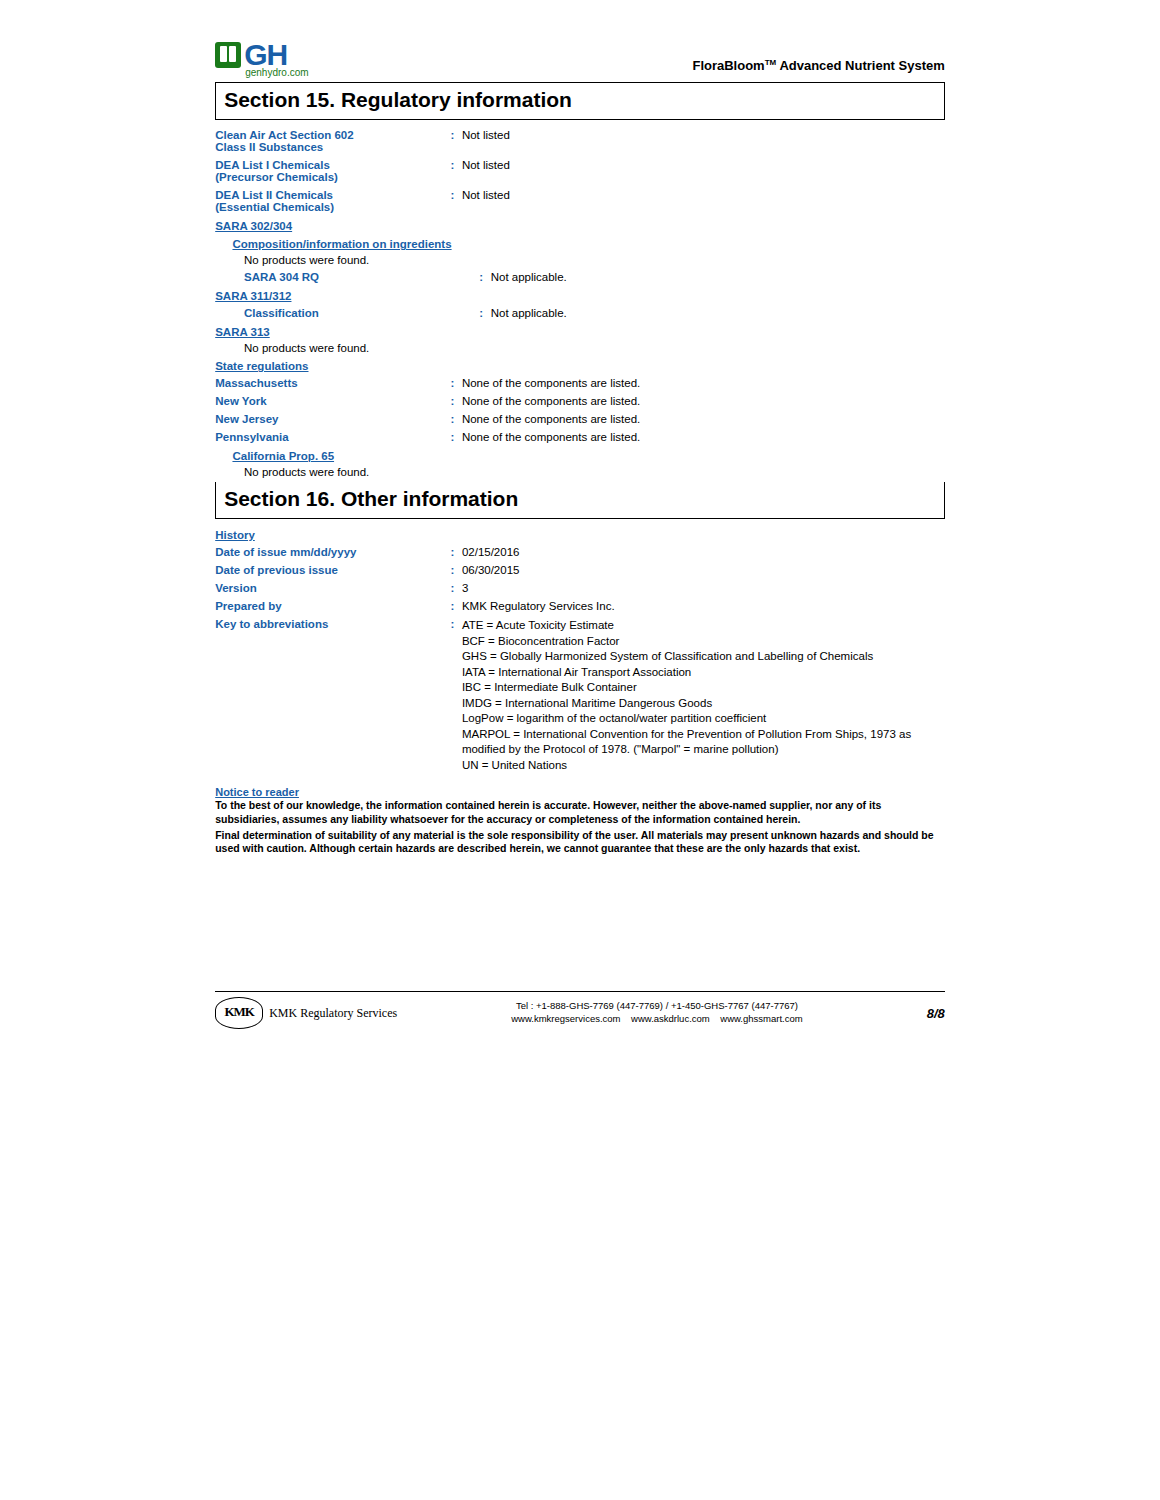GH
genhydro.com
FloraBloomTM Advanced Nutrient System
Section 15. Regulatory information
| Clean Air Act Section 602 Class II Substances | : | Not listed |
| DEA List I Chemicals (Precursor Chemicals) | : | Not listed |
| DEA List II Chemicals (Essential Chemicals) | : | Not listed |
SARA 302/304
Composition/information on ingredients
No products were found.
| SARA 304 RQ | : | Not applicable. |
SARA 311/312
| Classification | : | Not applicable. |
SARA 313
No products were found.
State regulations
| Massachusetts | : | None of the components are listed. |
| New York | : | None of the components are listed. |
| New Jersey | : | None of the components are listed. |
| Pennsylvania | : | None of the components are listed. |
California Prop. 65
No products were found.
Section 16. Other information
History
| Date of issue mm/dd/yyyy | : | 02/15/2016 |
| Date of previous issue | : | 06/30/2015 |
| Version | : | 3 |
| Prepared by | : | KMK Regulatory Services Inc. |
| Key to abbreviations | : | ATE = Acute Toxicity Estimate BCF = Bioconcentration Factor GHS = Globally Harmonized System of Classification and Labelling of Chemicals IATA = International Air Transport Association IBC = Intermediate Bulk Container IMDG = International Maritime Dangerous Goods LogPow = logarithm of the octanol/water partition coefficient MARPOL = International Convention for the Prevention of Pollution From Ships, 1973 as modified by the Protocol of 1978. ("Marpol" = marine pollution) UN = United Nations |
Notice to reader
To the best of our knowledge, the information contained herein is accurate. However, neither the above-named supplier, nor any of its subsidiaries, assumes any liability whatsoever for the accuracy or completeness of the information contained herein.
Final determination of suitability of any material is the sole responsibility of the user. All materials may present unknown hazards and should be used with caution. Although certain hazards are described herein, we cannot guarantee that these are the only hazards that exist.
KMK
KMK Regulatory Services
Tel : +1-888-GHS-7769 (447-7769) / +1-450-GHS-7767 (447-7767)
www.kmkregservices.com www.askdrluc.com www.ghssmart.com
8/8